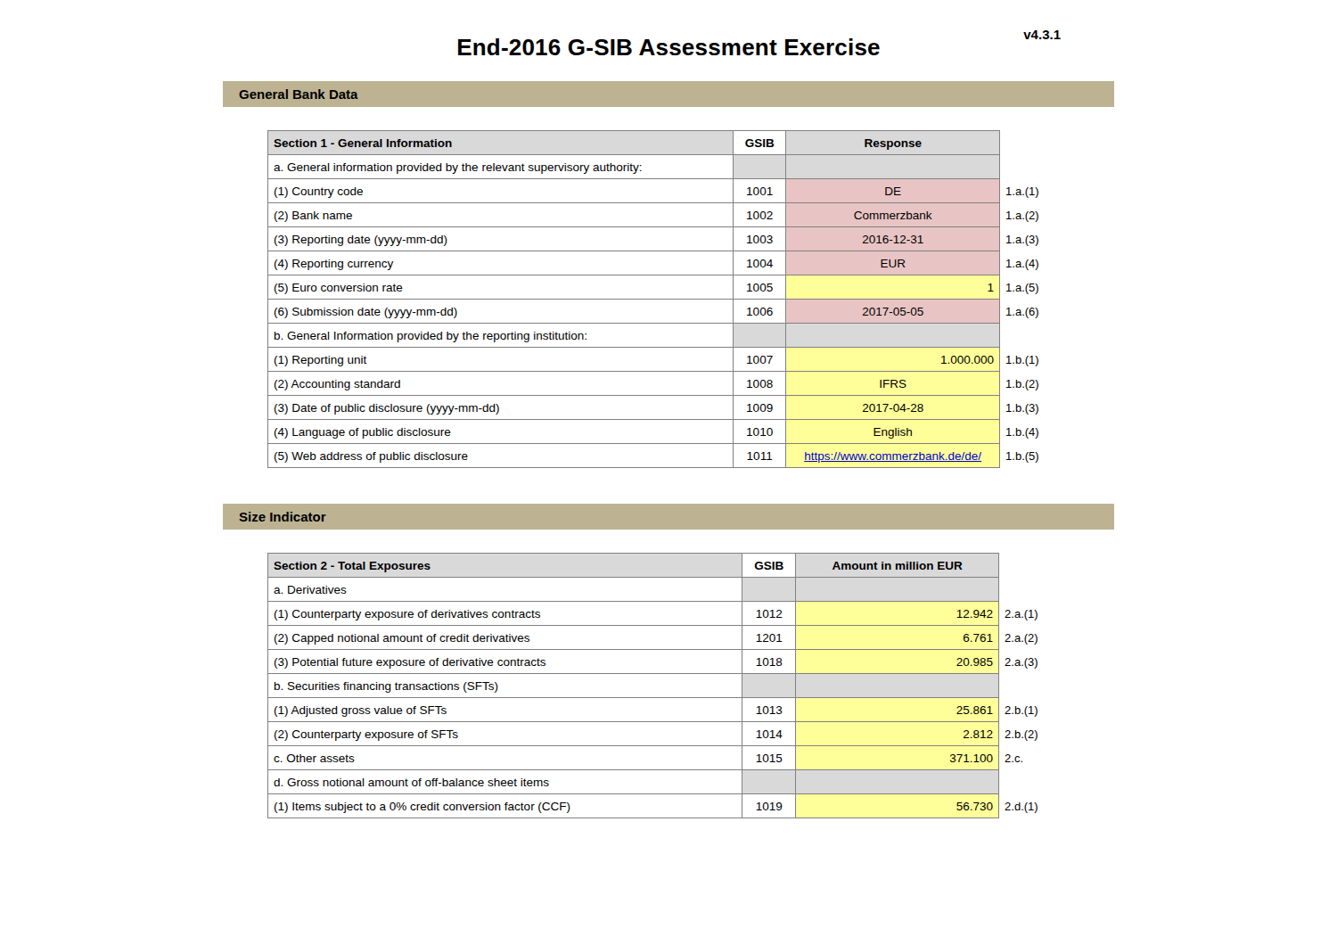v4.3.1
End-2016 G-SIB Assessment Exercise
General Bank Data
| Section 1 - General Information | GSIB | Response | |
| a. General information provided by the relevant supervisory authority: | | | |
| (1) Country code | 1001 | DE | 1.a.(1) |
| (2) Bank name | 1002 | Commerzbank | 1.a.(2) |
| (3) Reporting date (yyyy-mm-dd) | 1003 | 2016-12-31 | 1.a.(3) |
| (4) Reporting currency | 1004 | EUR | 1.a.(4) |
| (5) Euro conversion rate | 1005 | 1 | 1.a.(5) |
| (6) Submission date (yyyy-mm-dd) | 1006 | 2017-05-05 | 1.a.(6) |
| b. General Information provided by the reporting institution: | | | |
| (1) Reporting unit | 1007 | 1.000.000 | 1.b.(1) |
| (2) Accounting standard | 1008 | IFRS | 1.b.(2) |
| (3) Date of public disclosure (yyyy-mm-dd) | 1009 | 2017-04-28 | 1.b.(3) |
| (4) Language of public disclosure | 1010 | English | 1.b.(4) |
| (5) Web address of public disclosure | 1011 | https://www.commerzbank.de/de/ | 1.b.(5) |
Size Indicator
| Section 2 - Total Exposures | GSIB | Amount in million EUR | |
| a. Derivatives | | | |
| (1) Counterparty exposure of derivatives contracts | 1012 | 12.942 | 2.a.(1) |
| (2) Capped notional amount of credit derivatives | 1201 | 6.761 | 2.a.(2) |
| (3) Potential future exposure of derivative contracts | 1018 | 20.985 | 2.a.(3) |
| b. Securities financing transactions (SFTs) | | | |
| (1) Adjusted gross value of SFTs | 1013 | 25.861 | 2.b.(1) |
| (2) Counterparty exposure of SFTs | 1014 | 2.812 | 2.b.(2) |
| c. Other assets | 1015 | 371.100 | 2.c. |
| d. Gross notional amount of off-balance sheet items | | | |
| (1) Items subject to a 0% credit conversion factor (CCF) | 1019 | 56.730 | 2.d.(1) |